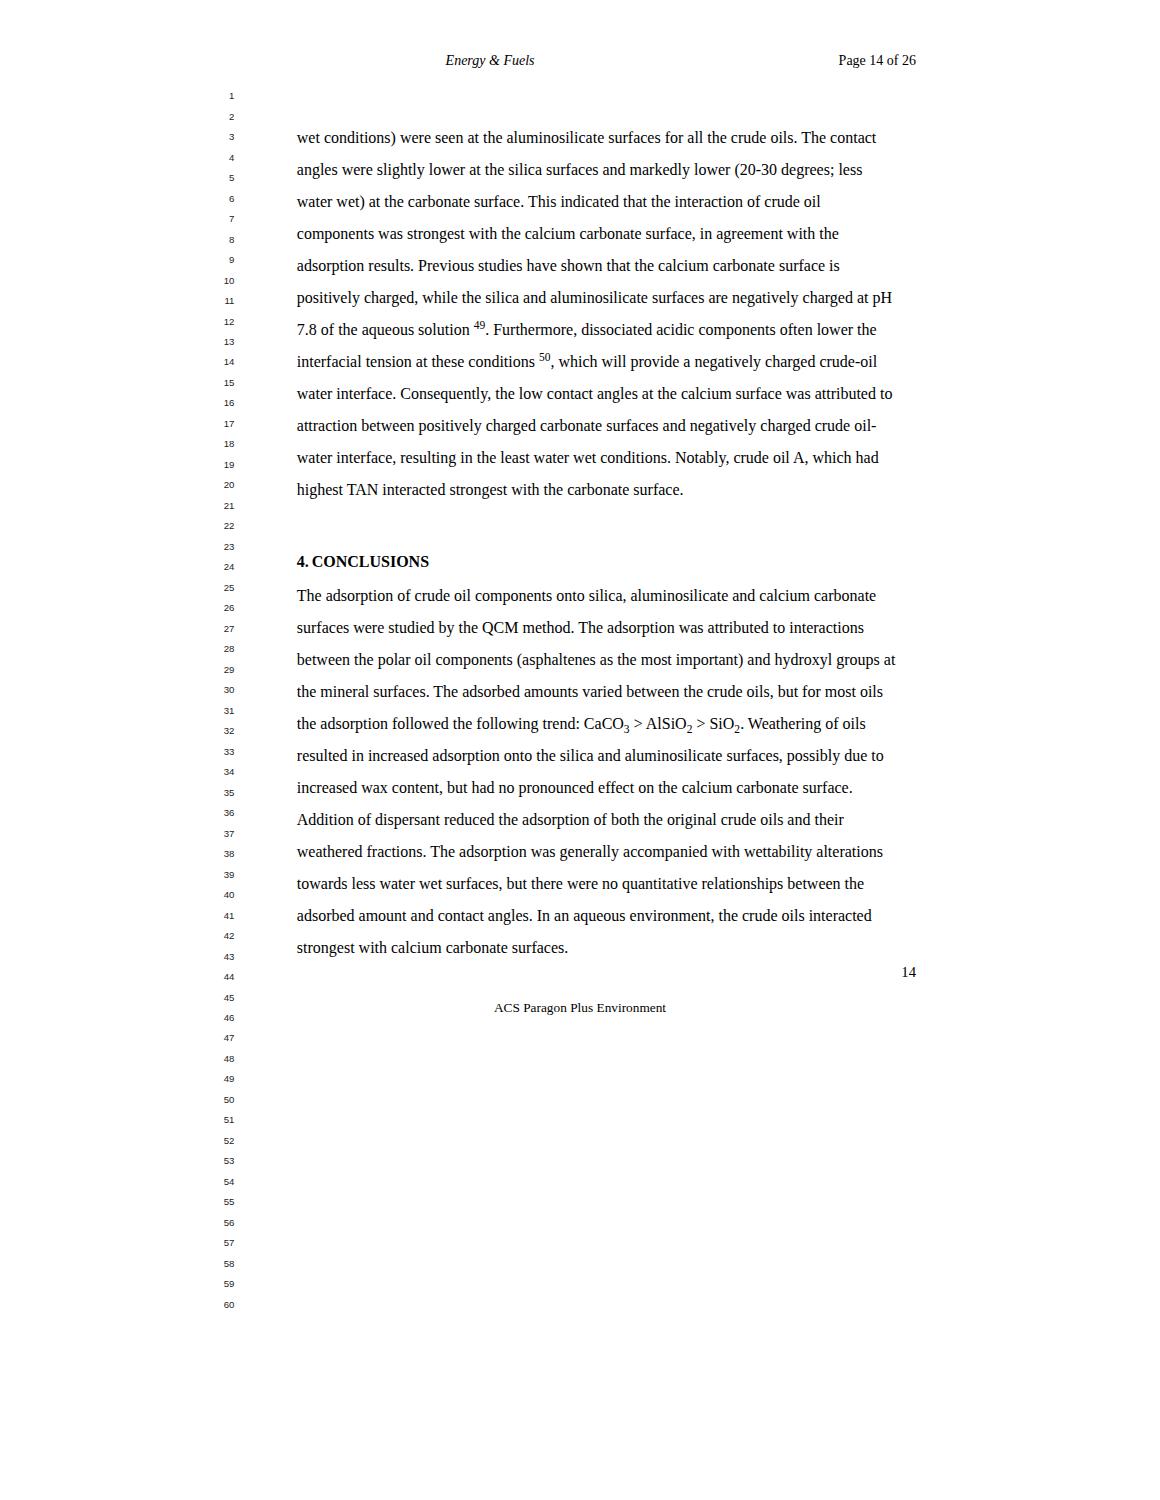Energy & Fuels Page 14 of 26
12345 678910 1112131415 1617181920 2122232425 2627282930 3132333435 3637383940 4142434445 4647484950 5152535455 5657585960
wet conditions) were seen at the aluminosilicate surfaces for all the crude oils. The contact angles were slightly lower at the silica surfaces and markedly lower (20-30 degrees; less water wet) at the carbonate surface. This indicated that the interaction of crude oil components was strongest with the calcium carbonate surface, in agreement with the adsorption results. Previous studies have shown that the calcium carbonate surface is positively charged, while the silica and aluminosilicate surfaces are negatively charged at pH 7.8 of the aqueous solution 49. Furthermore, dissociated acidic components often lower the interfacial tension at these conditions 50, which will provide a negatively charged crude-oil water interface. Consequently, the low contact angles at the calcium surface was attributed to attraction between positively charged carbonate surfaces and negatively charged crude oil-water interface, resulting in the least water wet conditions. Notably, crude oil A, which had highest TAN interacted strongest with the carbonate surface.
4. CONCLUSIONS
The adsorption of crude oil components onto silica, aluminosilicate and calcium carbonate surfaces were studied by the QCM method. The adsorption was attributed to interactions between the polar oil components (asphaltenes as the most important) and hydroxyl groups at the mineral surfaces. The adsorbed amounts varied between the crude oils, but for most oils the adsorption followed the following trend: CaCO3 > AlSiO2 > SiO2. Weathering of oils resulted in increased adsorption onto the silica and aluminosilicate surfaces, possibly due to increased wax content, but had no pronounced effect on the calcium carbonate surface. Addition of dispersant reduced the adsorption of both the original crude oils and their weathered fractions. The adsorption was generally accompanied with wettability alterations towards less water wet surfaces, but there were no quantitative relationships between the adsorbed amount and contact angles. In an aqueous environment, the crude oils interacted strongest with calcium carbonate surfaces.
14
ACS Paragon Plus Environment